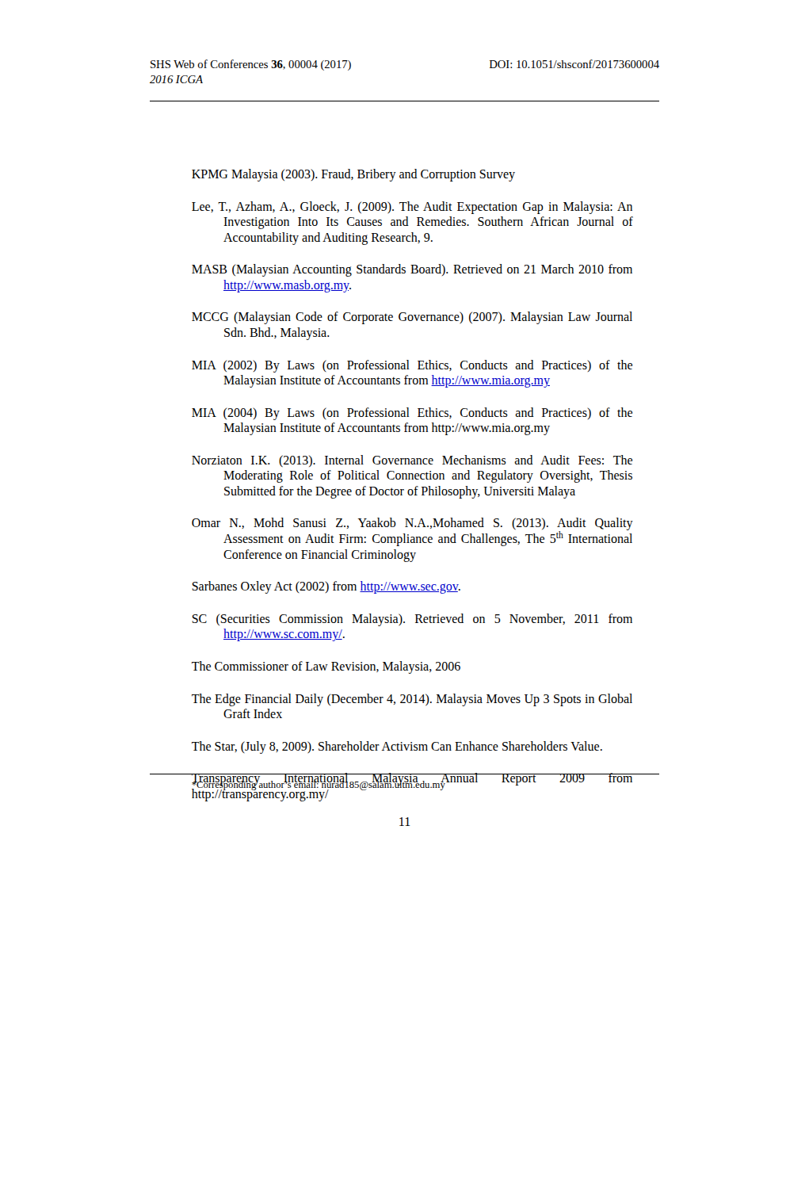SHS Web of Conferences 36, 00004 (2017)
2016 ICGA
DOI: 10.1051/shsconf/20173600004
KPMG Malaysia (2003). Fraud, Bribery and Corruption Survey
Lee, T., Azham, A., Gloeck, J. (2009). The Audit Expectation Gap in Malaysia: An Investigation Into Its Causes and Remedies. Southern African Journal of Accountability and Auditing Research, 9.
MASB (Malaysian Accounting Standards Board). Retrieved on 21 March 2010 from http://www.masb.org.my.
MCCG (Malaysian Code of Corporate Governance) (2007). Malaysian Law Journal Sdn. Bhd., Malaysia.
MIA (2002) By Laws (on Professional Ethics, Conducts and Practices) of the Malaysian Institute of Accountants from http://www.mia.org.my
MIA (2004) By Laws (on Professional Ethics, Conducts and Practices) of the Malaysian Institute of Accountants from http://www.mia.org.my
Norziaton I.K. (2013). Internal Governance Mechanisms and Audit Fees: The Moderating Role of Political Connection and Regulatory Oversight, Thesis Submitted for the Degree of Doctor of Philosophy, Universiti Malaya
Omar N., Mohd Sanusi Z., Yaakob N.A.,Mohamed S. (2013). Audit Quality Assessment on Audit Firm: Compliance and Challenges, The 5th International Conference on Financial Criminology
Sarbanes Oxley Act (2002) from http://www.sec.gov.
SC (Securities Commission Malaysia). Retrieved on 5 November, 2011 from http://www.sc.com.my/.
The Commissioner of Law Revision, Malaysia, 2006
The Edge Financial Daily (December 4, 2014). Malaysia Moves Up 3 Spots in Global Graft Index
The Star, (July 8, 2009). Shareholder Activism Can Enhance Shareholders Value.
Transparency International Malaysia Annual Report 2009 from http://transparency.org.my/
*Corresponding author’s email: nurad185@salam.uitm.edu.my
11